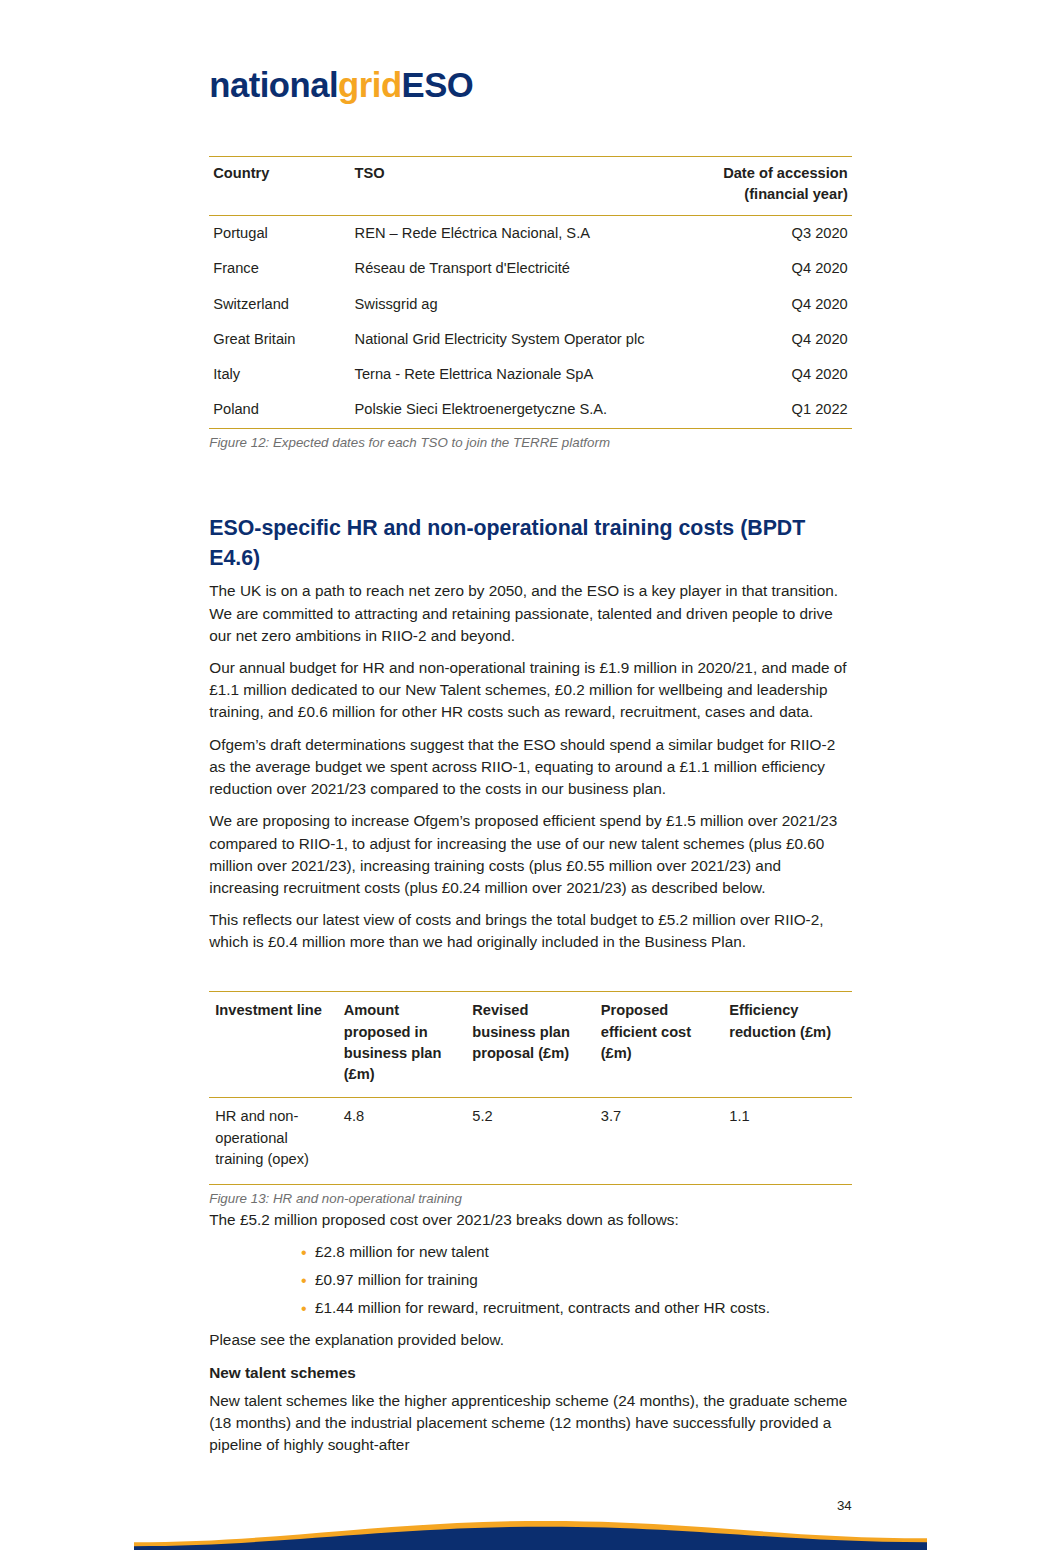national grid ESO
| Country | TSO | Date of accession (financial year) |
| --- | --- | --- |
| Portugal | REN – Rede Eléctrica Nacional, S.A | Q3 2020 |
| France | Réseau de Transport d'Electricité | Q4 2020 |
| Switzerland | Swissgrid ag | Q4 2020 |
| Great Britain | National Grid Electricity System Operator plc | Q4 2020 |
| Italy | Terna - Rete Elettrica Nazionale SpA | Q4 2020 |
| Poland | Polskie Sieci Elektroenergetyczne S.A. | Q1 2022 |
Figure 12: Expected dates for each TSO to join the TERRE platform
ESO-specific HR and non-operational training costs (BPDT E4.6)
The UK is on a path to reach net zero by 2050, and the ESO is a key player in that transition. We are committed to attracting and retaining passionate, talented and driven people to drive our net zero ambitions in RIIO-2 and beyond.
Our annual budget for HR and non-operational training is £1.9 million in 2020/21, and made of £1.1 million dedicated to our New Talent schemes, £0.2 million for wellbeing and leadership training, and £0.6 million for other HR costs such as reward, recruitment, cases and data.
Ofgem’s draft determinations suggest that the ESO should spend a similar budget for RIIO-2 as the average budget we spent across RIIO-1, equating to around a £1.1 million efficiency reduction over 2021/23 compared to the costs in our business plan.
We are proposing to increase Ofgem’s proposed efficient spend by £1.5 million over 2021/23 compared to RIIO-1, to adjust for increasing the use of our new talent schemes (plus £0.60 million over 2021/23), increasing training costs (plus £0.55 million over 2021/23) and increasing recruitment costs (plus £0.24 million over 2021/23) as described below.
This reflects our latest view of costs and brings the total budget to £5.2 million over RIIO-2, which is £0.4 million more than we had originally included in the Business Plan.
| Investment line | Amount proposed in business plan (£m) | Revised business plan proposal (£m) | Proposed efficient cost (£m) | Efficiency reduction (£m) |
| --- | --- | --- | --- | --- |
| HR and non-operational training (opex) | 4.8 | 5.2 | 3.7 | 1.1 |
Figure 13: HR and non-operational training
The £5.2 million proposed cost over 2021/23 breaks down as follows:
£2.8 million for new talent
£0.97 million for training
£1.44 million for reward, recruitment, contracts and other HR costs.
Please see the explanation provided below.
New talent schemes
New talent schemes like the higher apprenticeship scheme (24 months), the graduate scheme (18 months) and the industrial placement scheme (12 months) have successfully provided a pipeline of highly sought-after
34